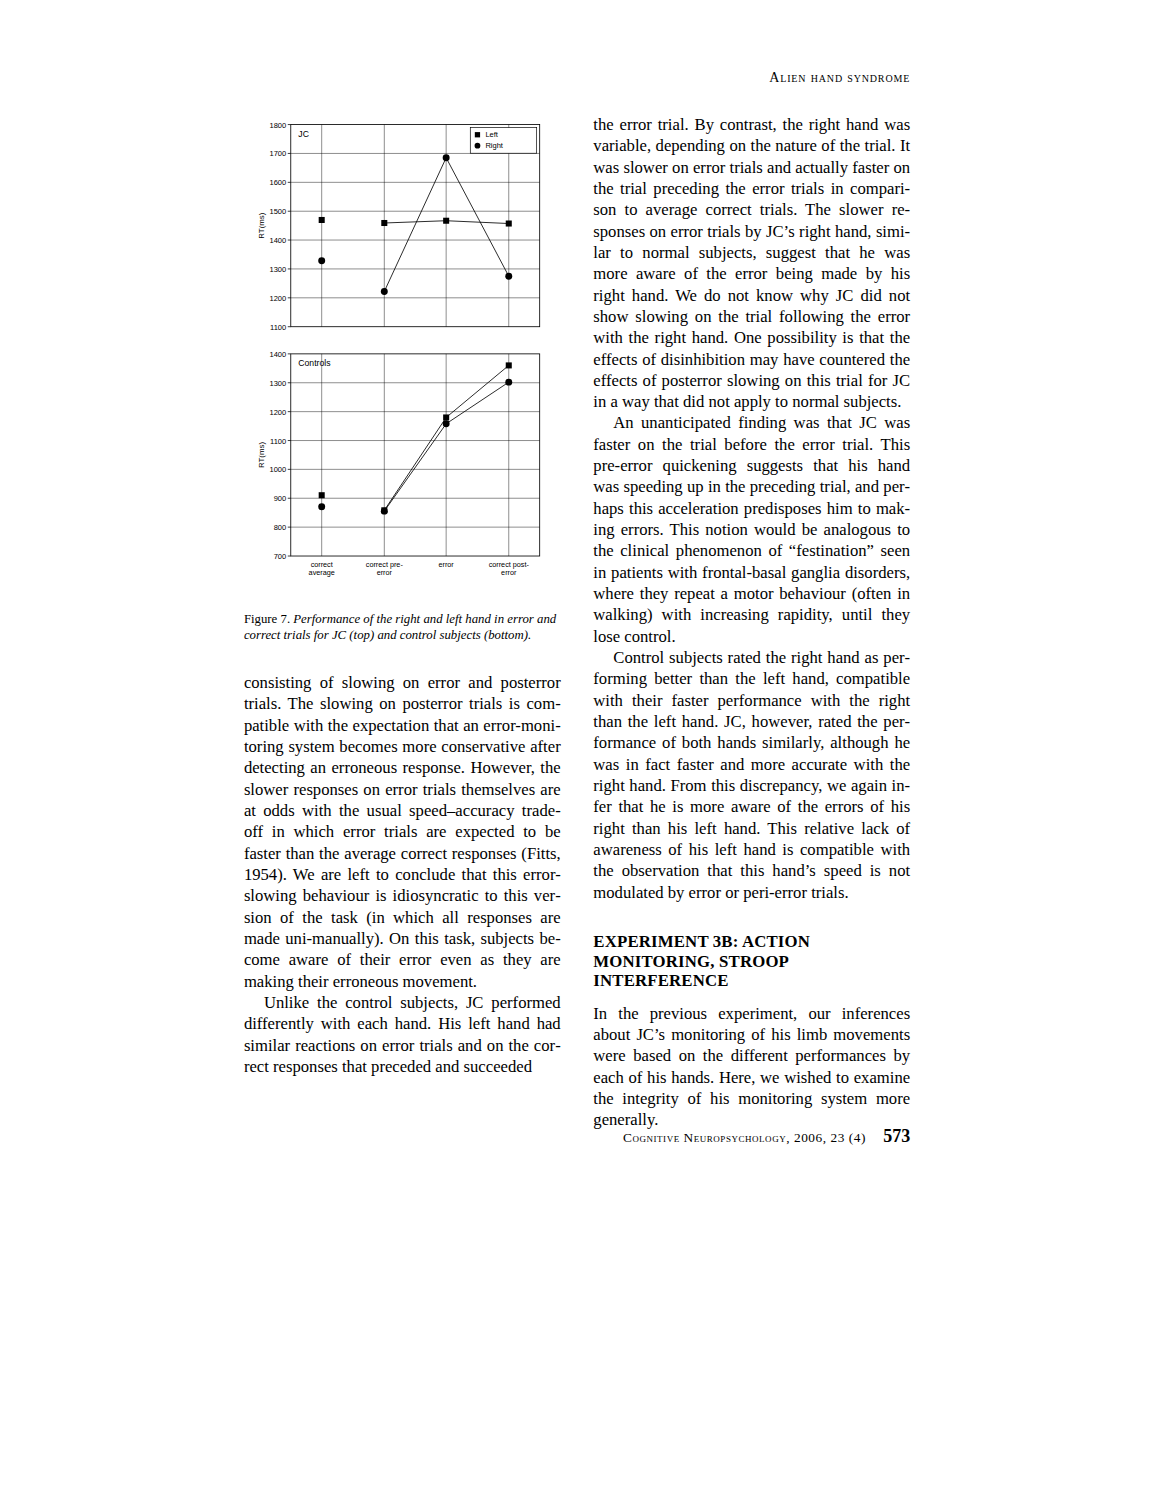Alien hand syndrome
1800 1700 1600 1500 1400 1300 1200 1100 RT(ms) JC Left Right 1400 1300 1200 1100 1000 900 800 700 RT(ms) Controls correct average correct pre- error error correct post- error
Figure 7. Performance of the right and left hand in error and correct trials for JC (top) and control subjects (bottom).
consisting of slowing on error and posterror trials. The slowing on posterror trials is compatible with the expectation that an error-monitoring system becomes more conservative after detecting an erroneous response. However, the slower responses on error trials themselves are at odds with the usual speed–accuracy trade-off in which error trials are expected to be faster than the average correct responses (Fitts, 1954). We are left to conclude that this error-slowing behaviour is idiosyncratic to this version of the task (in which all responses are made uni-manually). On this task, subjects become aware of their error even as they are making their erroneous movement.
Unlike the control subjects, JC performed differently with each hand. His left hand had similar reactions on error trials and on the correct responses that preceded and succeeded
the error trial. By contrast, the right hand was variable, depending on the nature of the trial. It was slower on error trials and actually faster on the trial preceding the error trials in comparison to average correct trials. The slower responses on error trials by JC’s right hand, similar to normal subjects, suggest that he was more aware of the error being made by his right hand. We do not know why JC did not show slowing on the trial following the error with the right hand. One possibility is that the effects of disinhibition may have countered the effects of posterror slowing on this trial for JC in a way that did not apply to normal subjects.
An unanticipated finding was that JC was faster on the trial before the error trial. This pre-error quickening suggests that his hand was speeding up in the preceding trial, and perhaps this acceleration predisposes him to making errors. This notion would be analogous to the clinical phenomenon of “festination” seen in patients with frontal-basal ganglia disorders, where they repeat a motor behaviour (often in walking) with increasing rapidity, until they lose control.
Control subjects rated the right hand as performing better than the left hand, compatible with their faster performance with the right than the left hand. JC, however, rated the performance of both hands similarly, although he was in fact faster and more accurate with the right hand. From this discrepancy, we again infer that he is more aware of the errors of his right than his left hand. This relative lack of awareness of his left hand is compatible with the observation that this hand’s speed is not modulated by error or peri-error trials.
Experiment 3B: Action monitoring, Stroop interference
In the previous experiment, our inferences about JC’s monitoring of his limb movements were based on the different performances by each of his hands. Here, we wished to examine the integrity of his monitoring system more generally.
Cognitive Neuropsychology, 2006, 23 (4) 573